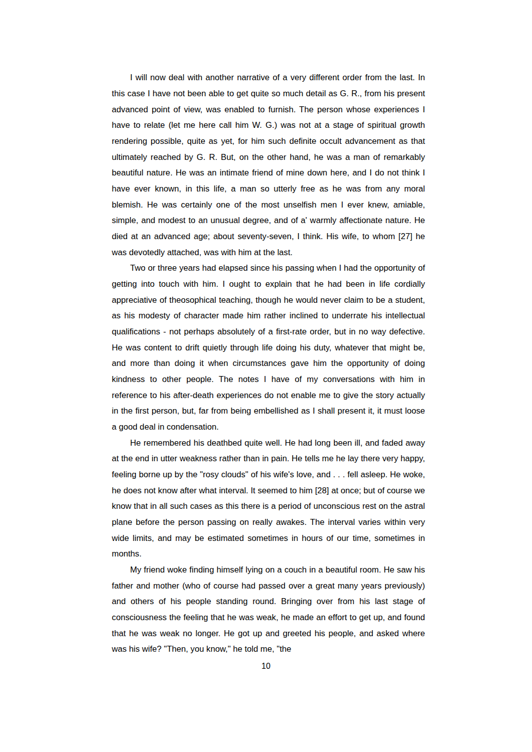I will now deal with another narrative of a very different order from the last. In this case I have not been able to get quite so much detail as G. R., from his present advanced point of view, was enabled to furnish. The person whose experiences I have to relate (let me here call him W. G.) was not at a stage of spiritual growth rendering possible, quite as yet, for him such definite occult advancement as that ultimately reached by G. R. But, on the other hand, he was a man of remarkably beautiful nature. He was an intimate friend of mine down here, and I do not think I have ever known, in this life, a man so utterly free as he was from any moral blemish. He was certainly one of the most unselfish men I ever knew, amiable, simple, and modest to an unusual degree, and of a' warmly affectionate nature. He died at an advanced age; about seventy-seven, I think. His wife, to whom [27] he was devotedly attached, was with him at the last.
Two or three years had elapsed since his passing when I had the opportunity of getting into touch with him. I ought to explain that he had been in life cordially appreciative of theosophical teaching, though he would never claim to be a student, as his modesty of character made him rather inclined to underrate his intellectual qualifications - not perhaps absolutely of a first-rate order, but in no way defective. He was content to drift quietly through life doing his duty, whatever that might be, and more than doing it when circumstances gave him the opportunity of doing kindness to other people. The notes I have of my conversations with him in reference to his after-death experiences do not enable me to give the story actually in the first person, but, far from being embellished as I shall present it, it must loose a good deal in condensation.
He remembered his deathbed quite well. He had long been ill, and faded away at the end in utter weakness rather than in pain. He tells me he lay there very happy, feeling borne up by the "rosy clouds" of his wife's love, and . . . fell asleep. He woke, he does not know after what interval. It seemed to him [28] at once; but of course we know that in all such cases as this there is a period of unconscious rest on the astral plane before the person passing on really awakes. The interval varies within very wide limits, and may be estimated sometimes in hours of our time, sometimes in months.
My friend woke finding himself lying on a couch in a beautiful room. He saw his father and mother (who of course had passed over a great many years previously) and others of his people standing round. Bringing over from his last stage of consciousness the feeling that he was weak, he made an effort to get up, and found that he was weak no longer. He got up and greeted his people, and asked where was his wife? "Then, you know," he told me, "the
10